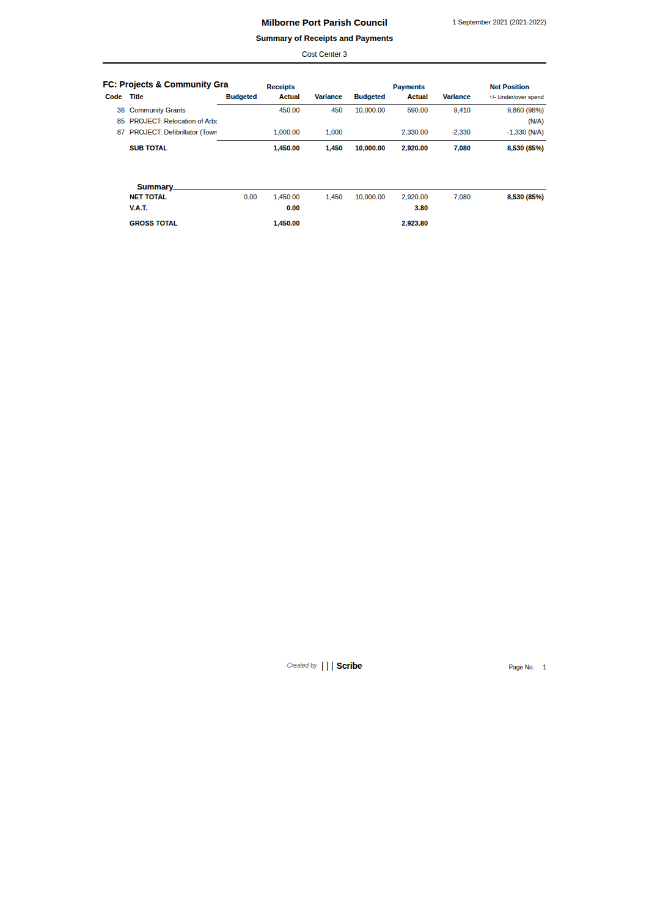1 September 2021 (2021-2022)
Milborne Port Parish Council
Summary of Receipts and Payments
Cost Center 3
FC: Projects & Community Gra
| | | Receipts | Payments | Net Position |
| --- | --- | --- | --- | --- |
| Code | Title | Budgeted | Actual | Variance | Budgeted | Actual | Variance | +/- Under/over spend |
| 36 | Community Grants | | 450.00 | 450 | 10,000.00 | 590.00 | 9,410 | 9,860 (98%) |
| 85 | PROJECT: Relocation of Arbour | | | | | | | (N/A) |
| 87 | PROJECT: Defibrillator (Town Ha | | 1,000.00 | 1,000 | | 2,330.00 | -2,330 | -1,330 (N/A) |
| | SUB TOTAL | | 1,450.00 | 1,450 | 10,000.00 | 2,920.00 | 7,080 | 8,530 (85%) |
Summary
| | NET TOTAL | 0.00 | 1,450.00 | 1,450 | 10,000.00 | 2,920.00 | 7,080 | 8,530 (85%) |
| | V.A.T. | | 0.00 | | | 3.80 | | |
| | GROSS TOTAL | | 1,450.00 | | | 2,923.80 | | |
Created by ∣∣∣Scribe Page No.1